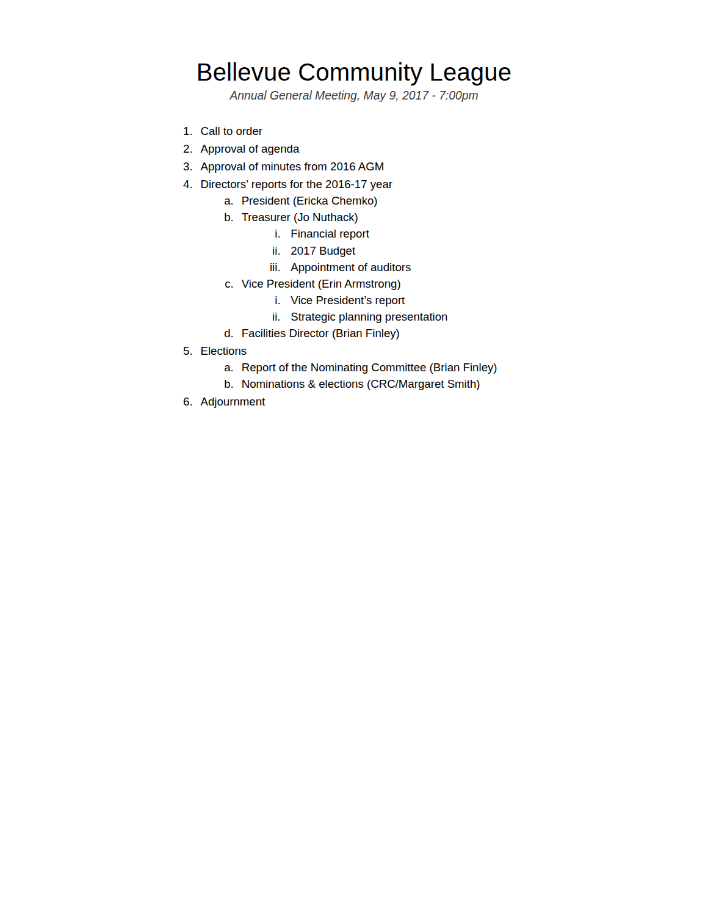Bellevue Community League
Annual General Meeting, May 9, 2017 - 7:00pm
Call to order
Approval of agenda
Approval of minutes from 2016 AGM
Directors’ reports for the 2016-17 year
President (Ericka Chemko)
Treasurer (Jo Nuthack)
Financial report
2017 Budget
Appointment of auditors
Vice President (Erin Armstrong)
Vice President’s report
Strategic planning presentation
Facilities Director (Brian Finley)
Elections
Report of the Nominating Committee (Brian Finley)
Nominations & elections (CRC/Margaret Smith)
Adjournment